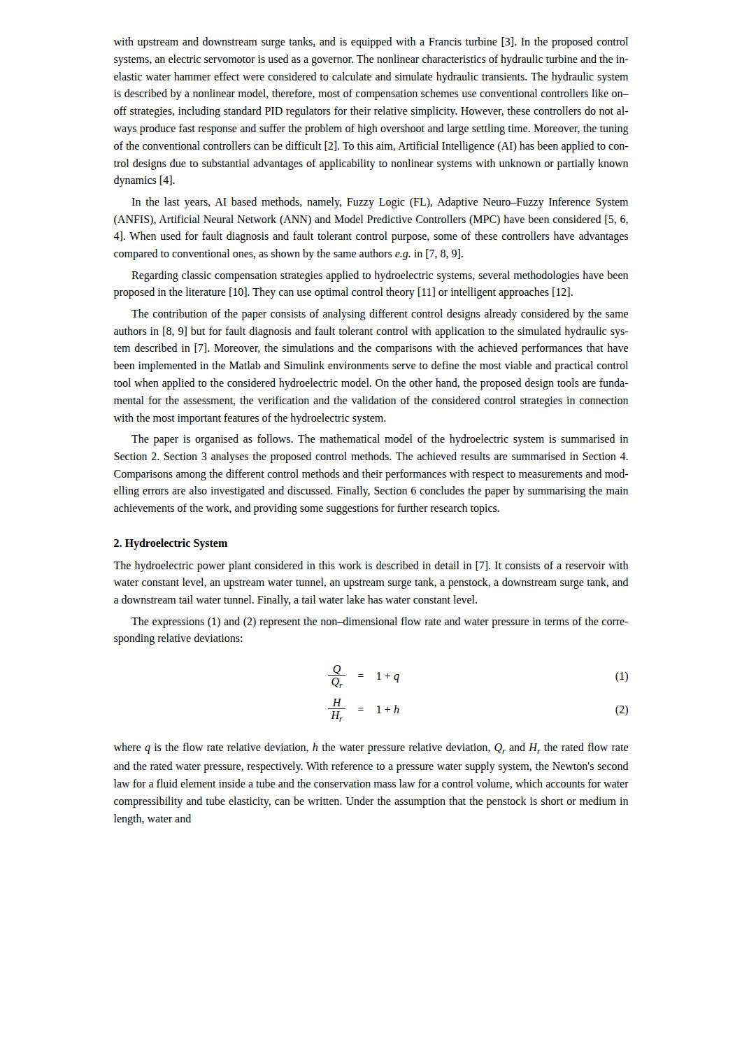with upstream and downstream surge tanks, and is equipped with a Francis turbine [3]. In the proposed control systems, an electric servomotor is used as a governor. The nonlinear characteristics of hydraulic turbine and the inelastic water hammer effect were considered to calculate and simulate hydraulic transients. The hydraulic system is described by a nonlinear model, therefore, most of compensation schemes use conventional controllers like on–off strategies, including standard PID regulators for their relative simplicity. However, these controllers do not always produce fast response and suffer the problem of high overshoot and large settling time. Moreover, the tuning of the conventional controllers can be difficult [2]. To this aim, Artificial Intelligence (AI) has been applied to control designs due to substantial advantages of applicability to nonlinear systems with unknown or partially known dynamics [4].
In the last years, AI based methods, namely, Fuzzy Logic (FL), Adaptive Neuro–Fuzzy Inference System (ANFIS), Artificial Neural Network (ANN) and Model Predictive Controllers (MPC) have been considered [5, 6, 4]. When used for fault diagnosis and fault tolerant control purpose, some of these controllers have advantages compared to conventional ones, as shown by the same authors e.g. in [7, 8, 9].
Regarding classic compensation strategies applied to hydroelectric systems, several methodologies have been proposed in the literature [10]. They can use optimal control theory [11] or intelligent approaches [12].
The contribution of the paper consists of analysing different control designs already considered by the same authors in [8, 9] but for fault diagnosis and fault tolerant control with application to the simulated hydraulic system described in [7]. Moreover, the simulations and the comparisons with the achieved performances that have been implemented in the Matlab and Simulink environments serve to define the most viable and practical control tool when applied to the considered hydroelectric model. On the other hand, the proposed design tools are fundamental for the assessment, the verification and the validation of the considered control strategies in connection with the most important features of the hydroelectric system.
The paper is organised as follows. The mathematical model of the hydroelectric system is summarised in Section 2. Section 3 analyses the proposed control methods. The achieved results are summarised in Section 4. Comparisons among the different control methods and their performances with respect to measurements and modelling errors are also investigated and discussed. Finally, Section 6 concludes the paper by summarising the main achievements of the work, and providing some suggestions for further research topics.
2. Hydroelectric System
The hydroelectric power plant considered in this work is described in detail in [7]. It consists of a reservoir with water constant level, an upstream water tunnel, an upstream surge tank, a penstock, a downstream surge tank, and a downstream tail water tunnel. Finally, a tail water lake has water constant level.
The expressions (1) and (2) represent the non–dimensional flow rate and water pressure in terms of the corresponding relative deviations:
| Q Q r | = | 1 + q | (1) |
| H H r | = | 1 + h | (2) |
where q is the flow rate relative deviation, h the water pressure relative deviation, Qr and Hr the rated flow rate and the rated water pressure, respectively. With reference to a pressure water supply system, the Newton's second law for a fluid element inside a tube and the conservation mass law for a control volume, which accounts for water compressibility and tube elasticity, can be written. Under the assumption that the penstock is short or medium in length, water and